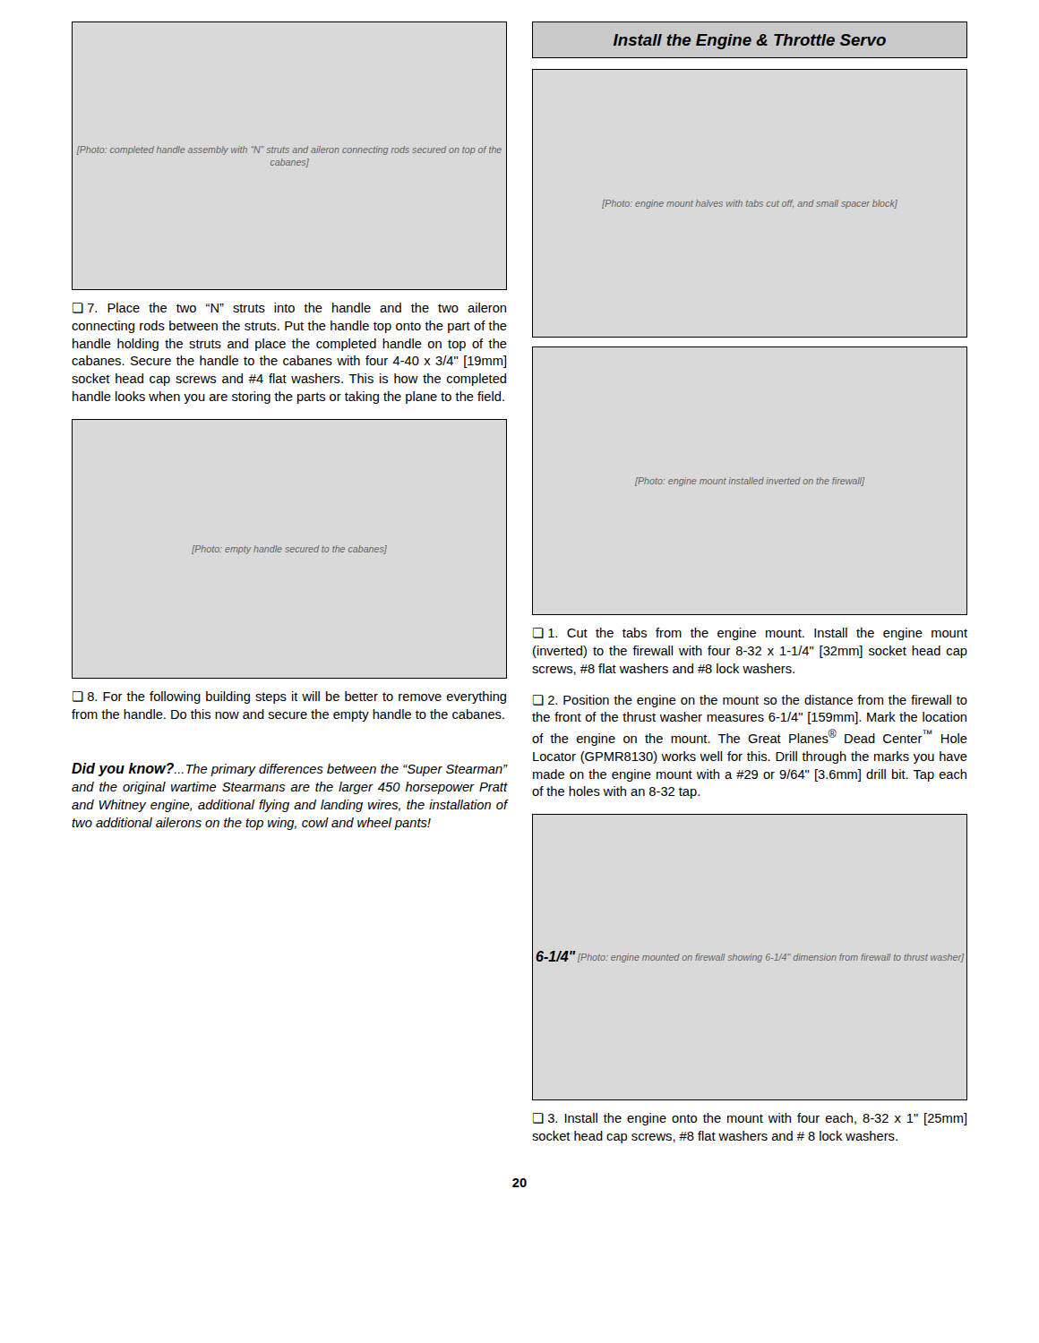[Photo: completed handle assembly with “N” struts and aileron connecting rods secured on top of the cabanes]
❏7. Place the two “N” struts into the handle and the two aileron connecting rods between the struts. Put the handle top onto the part of the handle holding the struts and place the completed handle on top of the cabanes. Secure the handle to the cabanes with four 4-40 x 3/4" [19mm] socket head cap screws and #4 flat washers. This is how the completed handle looks when you are storing the parts or taking the plane to the field.
[Photo: empty handle secured to the cabanes]
❏8. For the following building steps it will be better to remove everything from the handle. Do this now and secure the empty handle to the cabanes.
Did you know?...The primary differences between the “Super Stearman” and the original wartime Stearmans are the larger 450 horsepower Pratt and Whitney engine, additional flying and landing wires, the installation of two additional ailerons on the top wing, cowl and wheel pants!
Install the Engine & Throttle Servo
[Photo: engine mount halves with tabs cut off, and small spacer block]
[Photo: engine mount installed inverted on the firewall]
❏1. Cut the tabs from the engine mount. Install the engine mount (inverted) to the firewall with four 8-32 x 1-1/4" [32mm] socket head cap screws, #8 flat washers and #8 lock washers.
❏2. Position the engine on the mount so the distance from the firewall to the front of the thrust washer measures 6-1/4" [159mm]. Mark the location of the engine on the mount. The Great Planes® Dead Center™ Hole Locator (GPMR8130) works well for this. Drill through the marks you have made on the engine mount with a #29 or 9/64" [3.6mm] drill bit. Tap each of the holes with an 8-32 tap.
6-1/4" [Photo: engine mounted on firewall showing 6-1/4" dimension from firewall to thrust washer]
❏3. Install the engine onto the mount with four each, 8-32 x 1" [25mm] socket head cap screws, #8 flat washers and # 8 lock washers.
20